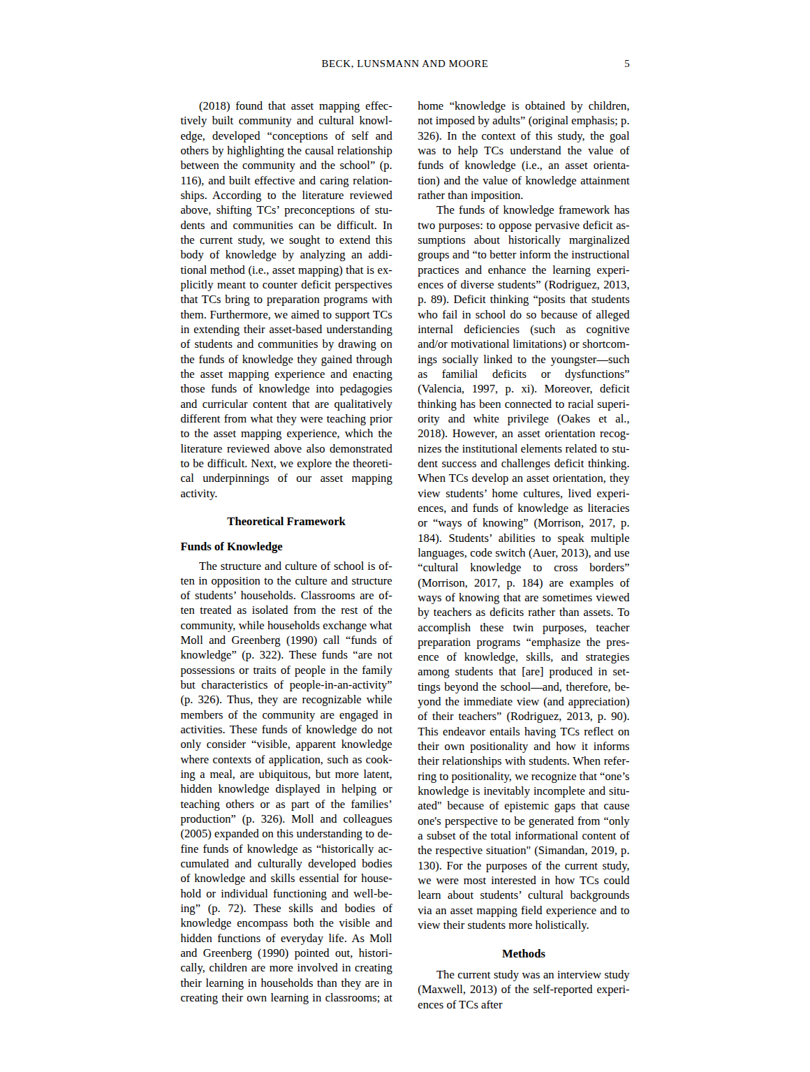Beck, Lunsmann and Moore 5
(2018) found that asset mapping effectively built community and cultural knowledge, developed “conceptions of self and others by highlighting the causal relationship between the community and the school” (p. 116), and built effective and caring relationships. According to the literature reviewed above, shifting TCs’ preconceptions of students and communities can be difficult. In the current study, we sought to extend this body of knowledge by analyzing an additional method (i.e., asset mapping) that is explicitly meant to counter deficit perspectives that TCs bring to preparation programs with them. Furthermore, we aimed to support TCs in extending their asset-based understanding of students and communities by drawing on the funds of knowledge they gained through the asset mapping experience and enacting those funds of knowledge into pedagogies and curricular content that are qualitatively different from what they were teaching prior to the asset mapping experience, which the literature reviewed above also demonstrated to be difficult. Next, we explore the theoretical underpinnings of our asset mapping activity.
Theoretical Framework
Funds of Knowledge
The structure and culture of school is often in opposition to the culture and structure of students’ households. Classrooms are often treated as isolated from the rest of the community, while households exchange what Moll and Greenberg (1990) call “funds of knowledge” (p. 322). These funds “are not possessions or traits of people in the family but characteristics of people-in-an-activity” (p. 326). Thus, they are recognizable while members of the community are engaged in activities. These funds of knowledge do not only consider “visible, apparent knowledge where contexts of application, such as cooking a meal, are ubiquitous, but more latent, hidden knowledge displayed in helping or teaching others or as part of the families’ production” (p. 326). Moll and colleagues (2005) expanded on this understanding to define funds of knowledge as “historically accumulated and culturally developed bodies of knowledge and skills essential for household or individual functioning and well-being” (p. 72). These skills and bodies of knowledge encompass both the visible and hidden functions of everyday life. As Moll and Greenberg (1990) pointed out, historically, children are more involved in creating their learning in households than they are in creating their own learning in classrooms; at home “knowledge is obtained by children, not imposed by adults” (original emphasis; p. 326). In the context of this study, the goal was to help TCs understand the value of funds of knowledge (i.e., an asset orientation) and the value of knowledge attainment rather than imposition.
The funds of knowledge framework has two purposes: to oppose pervasive deficit assumptions about historically marginalized groups and “to better inform the instructional practices and enhance the learning experiences of diverse students” (Rodriguez, 2013, p. 89). Deficit thinking “posits that students who fail in school do so because of alleged internal deficiencies (such as cognitive and/or motivational limitations) or shortcomings socially linked to the youngster—such as familial deficits or dysfunctions” (Valencia, 1997, p. xi). Moreover, deficit thinking has been connected to racial superiority and white privilege (Oakes et al., 2018). However, an asset orientation recognizes the institutional elements related to student success and challenges deficit thinking. When TCs develop an asset orientation, they view students’ home cultures, lived experiences, and funds of knowledge as literacies or “ways of knowing” (Morrison, 2017, p. 184). Students’ abilities to speak multiple languages, code switch (Auer, 2013), and use “cultural knowledge to cross borders” (Morrison, 2017, p. 184) are examples of ways of knowing that are sometimes viewed by teachers as deficits rather than assets. To accomplish these twin purposes, teacher preparation programs “emphasize the presence of knowledge, skills, and strategies among students that [are] produced in settings beyond the school—and, therefore, beyond the immediate view (and appreciation) of their teachers” (Rodriguez, 2013, p. 90). This endeavor entails having TCs reflect on their own positionality and how it informs their relationships with students. When referring to positionality, we recognize that “one’s knowledge is inevitably incomplete and situated" because of epistemic gaps that cause one's perspective to be generated from “only a subset of the total informational content of the respective situation" (Simandan, 2019, p. 130). For the purposes of the current study, we were most interested in how TCs could learn about students’ cultural backgrounds via an asset mapping field experience and to view their students more holistically.
Methods
The current study was an interview study (Maxwell, 2013) of the self-reported experiences of TCs after